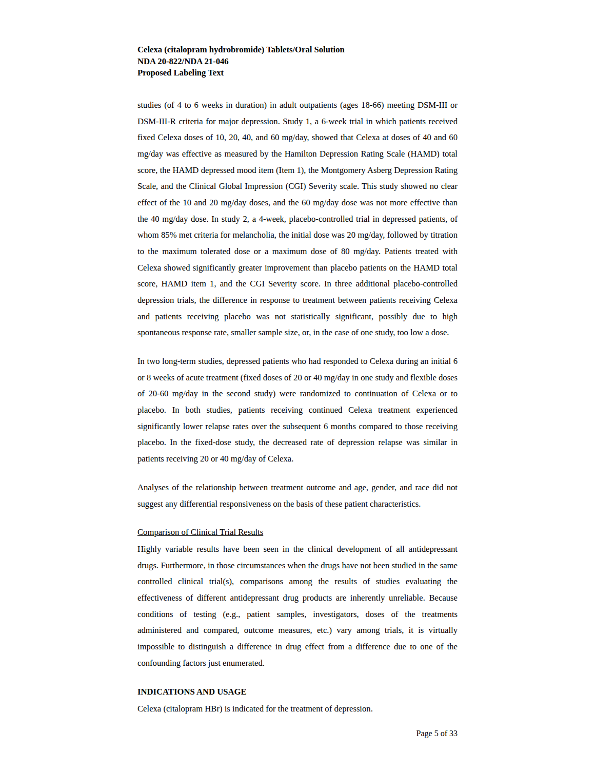Celexa (citalopram hydrobromide) Tablets/Oral Solution
NDA 20-822/NDA 21-046
Proposed Labeling Text
studies (of 4 to 6 weeks in duration) in adult outpatients (ages 18-66) meeting DSM-III or DSM-III-R criteria for major depression. Study 1, a 6-week trial in which patients received fixed Celexa doses of 10, 20, 40, and 60 mg/day, showed that Celexa at doses of 40 and 60 mg/day was effective as measured by the Hamilton Depression Rating Scale (HAMD) total score, the HAMD depressed mood item (Item 1), the Montgomery Asberg Depression Rating Scale, and the Clinical Global Impression (CGI) Severity scale. This study showed no clear effect of the 10 and 20 mg/day doses, and the 60 mg/day dose was not more effective than the 40 mg/day dose. In study 2, a 4-week, placebo-controlled trial in depressed patients, of whom 85% met criteria for melancholia, the initial dose was 20 mg/day, followed by titration to the maximum tolerated dose or a maximum dose of 80 mg/day. Patients treated with Celexa showed significantly greater improvement than placebo patients on the HAMD total score, HAMD item 1, and the CGI Severity score. In three additional placebo-controlled depression trials, the difference in response to treatment between patients receiving Celexa and patients receiving placebo was not statistically significant, possibly due to high spontaneous response rate, smaller sample size, or, in the case of one study, too low a dose.
In two long-term studies, depressed patients who had responded to Celexa during an initial 6 or 8 weeks of acute treatment (fixed doses of 20 or 40 mg/day in one study and flexible doses of 20-60 mg/day in the second study) were randomized to continuation of Celexa or to placebo. In both studies, patients receiving continued Celexa treatment experienced significantly lower relapse rates over the subsequent 6 months compared to those receiving placebo. In the fixed-dose study, the decreased rate of depression relapse was similar in patients receiving 20 or 40 mg/day of Celexa.
Analyses of the relationship between treatment outcome and age, gender, and race did not suggest any differential responsiveness on the basis of these patient characteristics.
Comparison of Clinical Trial Results
Highly variable results have been seen in the clinical development of all antidepressant drugs. Furthermore, in those circumstances when the drugs have not been studied in the same controlled clinical trial(s), comparisons among the results of studies evaluating the effectiveness of different antidepressant drug products are inherently unreliable. Because conditions of testing (e.g., patient samples, investigators, doses of the treatments administered and compared, outcome measures, etc.) vary among trials, it is virtually impossible to distinguish a difference in drug effect from a difference due to one of the confounding factors just enumerated.
Indications and Usage
Celexa (citalopram HBr) is indicated for the treatment of depression.
Page 5 of 33